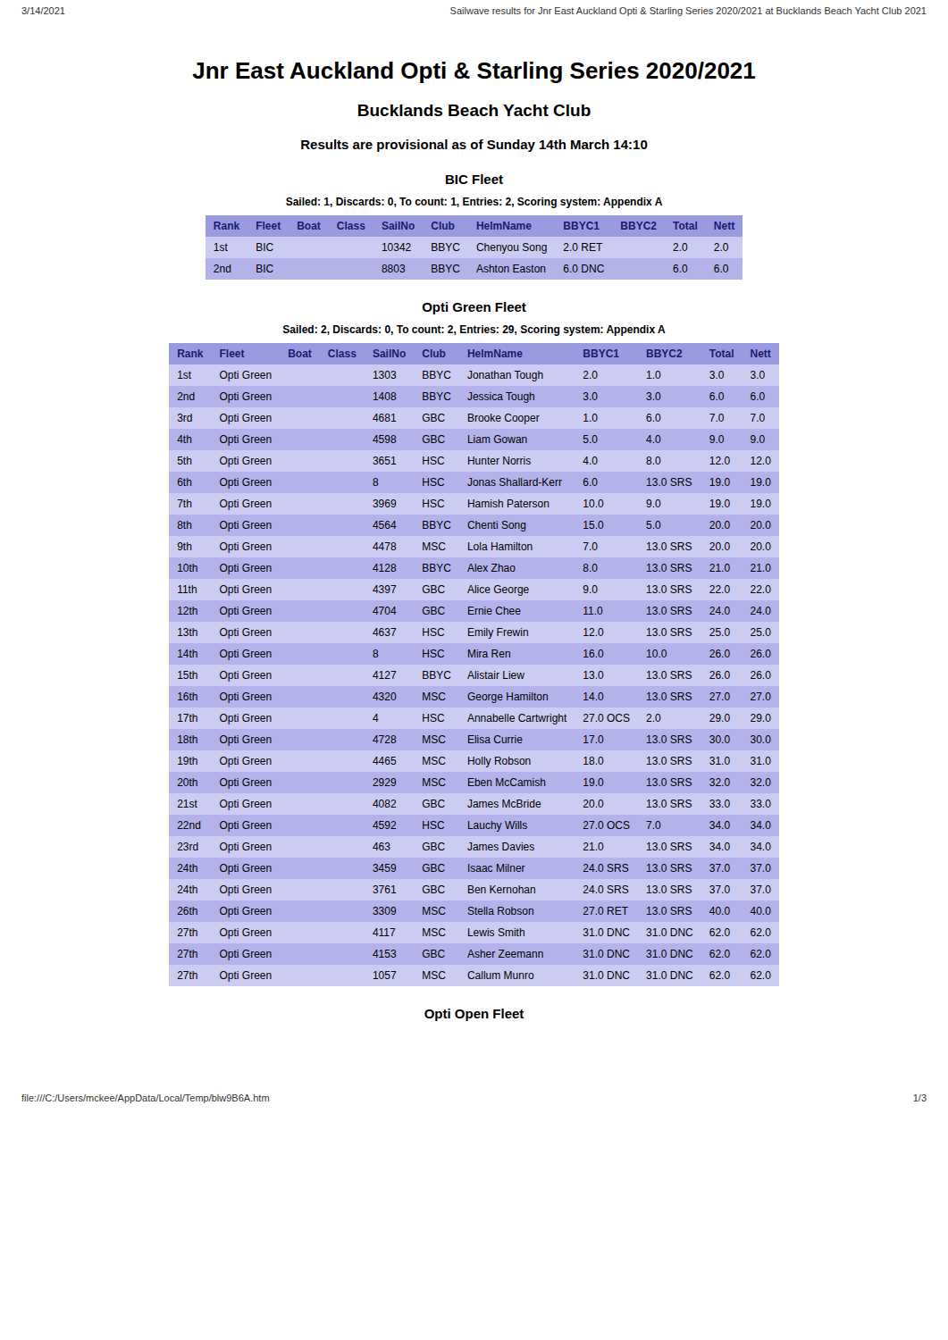3/14/2021 Sailwave results for Jnr East Auckland Opti & Starling Series 2020/2021 at Bucklands Beach Yacht Club 2021
Jnr East Auckland Opti & Starling Series 2020/2021
Bucklands Beach Yacht Club
Results are provisional as of Sunday 14th March 14:10
BIC Fleet
Sailed: 1, Discards: 0, To count: 1, Entries: 2, Scoring system: Appendix A
| Rank | Fleet | Boat | Class | SailNo | Club | HelmName | BBYC1 | BBYC2 | Total | Nett |
| --- | --- | --- | --- | --- | --- | --- | --- | --- | --- | --- |
| 1st | BIC | | | 10342 | BBYC | Chenyou Song | 2.0 RET | | 2.0 | 2.0 |
| 2nd | BIC | | | 8803 | BBYC | Ashton Easton | 6.0 DNC | | 6.0 | 6.0 |
Opti Green Fleet
Sailed: 2, Discards: 0, To count: 2, Entries: 29, Scoring system: Appendix A
| Rank | Fleet | Boat | Class | SailNo | Club | HelmName | BBYC1 | BBYC2 | Total | Nett |
| --- | --- | --- | --- | --- | --- | --- | --- | --- | --- | --- |
| 1st | Opti Green | | | 1303 | BBYC | Jonathan Tough | 2.0 | 1.0 | 3.0 | 3.0 |
| 2nd | Opti Green | | | 1408 | BBYC | Jessica Tough | 3.0 | 3.0 | 6.0 | 6.0 |
| 3rd | Opti Green | | | 4681 | GBC | Brooke Cooper | 1.0 | 6.0 | 7.0 | 7.0 |
| 4th | Opti Green | | | 4598 | GBC | Liam Gowan | 5.0 | 4.0 | 9.0 | 9.0 |
| 5th | Opti Green | | | 3651 | HSC | Hunter Norris | 4.0 | 8.0 | 12.0 | 12.0 |
| 6th | Opti Green | | | 8 | HSC | Jonas Shallard-Kerr | 6.0 | 13.0 SRS | 19.0 | 19.0 |
| 7th | Opti Green | | | 3969 | HSC | Hamish Paterson | 10.0 | 9.0 | 19.0 | 19.0 |
| 8th | Opti Green | | | 4564 | BBYC | Chenti Song | 15.0 | 5.0 | 20.0 | 20.0 |
| 9th | Opti Green | | | 4478 | MSC | Lola Hamilton | 7.0 | 13.0 SRS | 20.0 | 20.0 |
| 10th | Opti Green | | | 4128 | BBYC | Alex Zhao | 8.0 | 13.0 SRS | 21.0 | 21.0 |
| 11th | Opti Green | | | 4397 | GBC | Alice George | 9.0 | 13.0 SRS | 22.0 | 22.0 |
| 12th | Opti Green | | | 4704 | GBC | Ernie Chee | 11.0 | 13.0 SRS | 24.0 | 24.0 |
| 13th | Opti Green | | | 4637 | HSC | Emily Frewin | 12.0 | 13.0 SRS | 25.0 | 25.0 |
| 14th | Opti Green | | | 8 | HSC | Mira Ren | 16.0 | 10.0 | 26.0 | 26.0 |
| 15th | Opti Green | | | 4127 | BBYC | Alistair Liew | 13.0 | 13.0 SRS | 26.0 | 26.0 |
| 16th | Opti Green | | | 4320 | MSC | George Hamilton | 14.0 | 13.0 SRS | 27.0 | 27.0 |
| 17th | Opti Green | | | 4 | HSC | Annabelle Cartwright | 27.0 OCS | 2.0 | 29.0 | 29.0 |
| 18th | Opti Green | | | 4728 | MSC | Elisa Currie | 17.0 | 13.0 SRS | 30.0 | 30.0 |
| 19th | Opti Green | | | 4465 | MSC | Holly Robson | 18.0 | 13.0 SRS | 31.0 | 31.0 |
| 20th | Opti Green | | | 2929 | MSC | Eben McCamish | 19.0 | 13.0 SRS | 32.0 | 32.0 |
| 21st | Opti Green | | | 4082 | GBC | James McBride | 20.0 | 13.0 SRS | 33.0 | 33.0 |
| 22nd | Opti Green | | | 4592 | HSC | Lauchy Wills | 27.0 OCS | 7.0 | 34.0 | 34.0 |
| 23rd | Opti Green | | | 463 | GBC | James Davies | 21.0 | 13.0 SRS | 34.0 | 34.0 |
| 24th | Opti Green | | | 3459 | GBC | Isaac Milner | 24.0 SRS | 13.0 SRS | 37.0 | 37.0 |
| 24th | Opti Green | | | 3761 | GBC | Ben Kernohan | 24.0 SRS | 13.0 SRS | 37.0 | 37.0 |
| 26th | Opti Green | | | 3309 | MSC | Stella Robson | 27.0 RET | 13.0 SRS | 40.0 | 40.0 |
| 27th | Opti Green | | | 4117 | MSC | Lewis Smith | 31.0 DNC | 31.0 DNC | 62.0 | 62.0 |
| 27th | Opti Green | | | 4153 | GBC | Asher Zeemann | 31.0 DNC | 31.0 DNC | 62.0 | 62.0 |
| 27th | Opti Green | | | 1057 | MSC | Callum Munro | 31.0 DNC | 31.0 DNC | 62.0 | 62.0 |
Opti Open Fleet
file:///C:/Users/mckee/AppData/Local/Temp/blw9B6A.htm 1/3